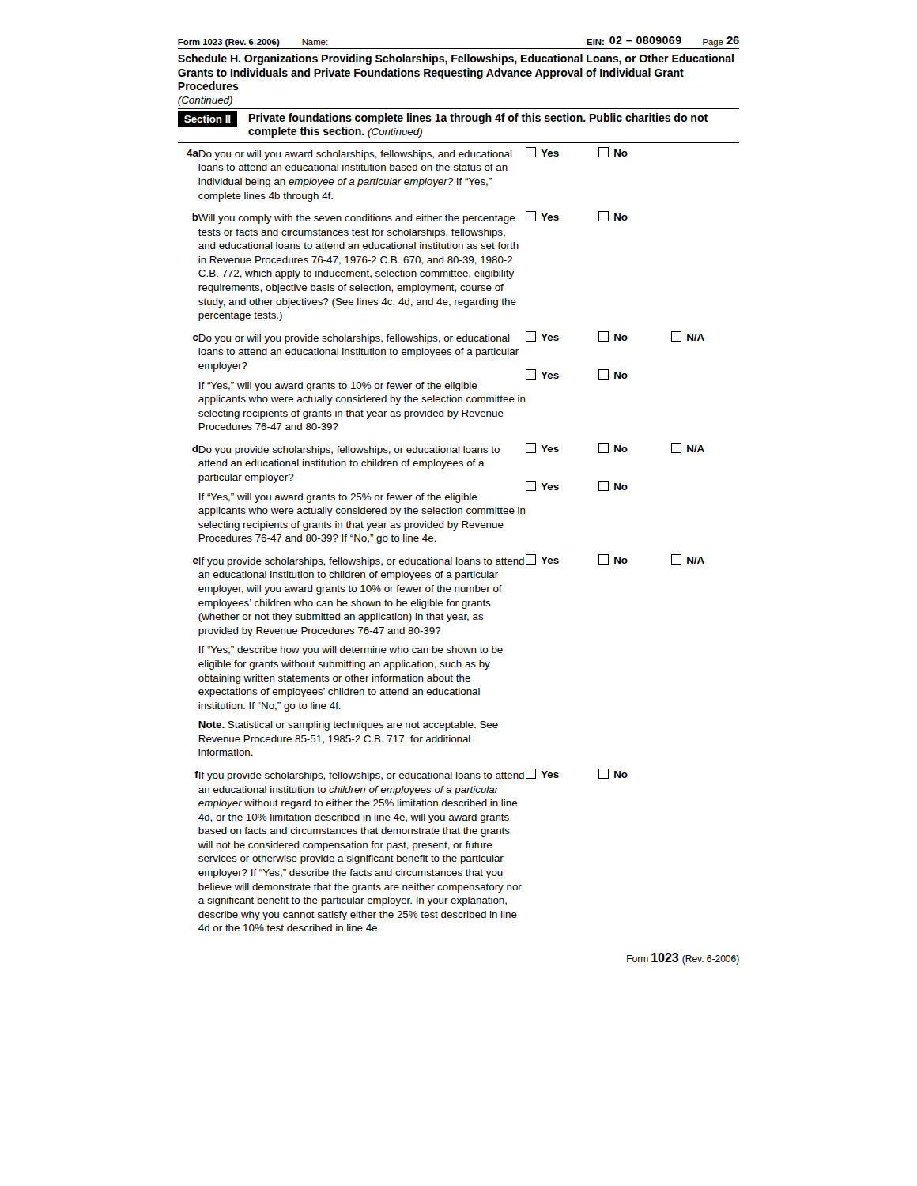Form 1023 (Rev. 6-2006) Name: EIN: 02 – 0809069 Page 26
Schedule H. Organizations Providing Scholarships, Fellowships, Educational Loans, or Other Educational Grants to Individuals and Private Foundations Requesting Advance Approval of Individual Grant Procedures
(Continued)
Section II Private foundations complete lines 1a through 4f of this section. Public charities do not complete this section. (Continued)
| 4a | Do you or will you award scholarships, fellowships, and educational loans to attend an educational institution based on the status of an individual being an employee of a particular employer? If “Yes,” complete lines 4b through 4f. | Yes | No | |
| b | Will you comply with the seven conditions and either the percentage tests or facts and circumstances test for scholarships, fellowships, and educational loans to attend an educational institution as set forth in Revenue Procedures 76-47, 1976-2 C.B. 670, and 80-39, 1980-2 C.B. 772, which apply to inducement, selection committee, eligibility requirements, objective basis of selection, employment, course of study, and other objectives? (See lines 4c, 4d, and 4e, regarding the percentage tests.) | Yes | No | |
| c | Do you or will you provide scholarships, fellowships, or educational loans to attend an educational institution to employees of a particular employer? If “Yes,” will you award grants to 10% or fewer of the eligible applicants who were actually considered by the selection committee in selecting recipients of grants in that year as provided by Revenue Procedures 76-47 and 80-39? | Yes Yes | No No | N/A |
| d | Do you provide scholarships, fellowships, or educational loans to attend an educational institution to children of employees of a particular employer? If “Yes,” will you award grants to 25% or fewer of the eligible applicants who were actually considered by the selection committee in selecting recipients of grants in that year as provided by Revenue Procedures 76-47 and 80-39? If “No,” go to line 4e. | Yes Yes | No No | N/A |
| e | If you provide scholarships, fellowships, or educational loans to attend an educational institution to children of employees of a particular employer, will you award grants to 10% or fewer of the number of employees’ children who can be shown to be eligible for grants (whether or not they submitted an application) in that year, as provided by Revenue Procedures 76-47 and 80-39? If “Yes,” describe how you will determine who can be shown to be eligible for grants without submitting an application, such as by obtaining written statements or other information about the expectations of employees’ children to attend an educational institution. If “No,” go to line 4f. Note. Statistical or sampling techniques are not acceptable. See Revenue Procedure 85-51, 1985-2 C.B. 717, for additional information. | Yes | No | N/A |
| f | If you provide scholarships, fellowships, or educational loans to attend an educational institution to children of employees of a particular employer without regard to either the 25% limitation described in line 4d, or the 10% limitation described in line 4e, will you award grants based on facts and circumstances that demonstrate that the grants will not be considered compensation for past, present, or future services or otherwise provide a significant benefit to the particular employer? If “Yes,” describe the facts and circumstances that you believe will demonstrate that the grants are neither compensatory nor a significant benefit to the particular employer. In your explanation, describe why you cannot satisfy either the 25% test described in line 4d or the 10% test described in line 4e. | Yes | No | |
Form 1023(Rev. 6-2006)